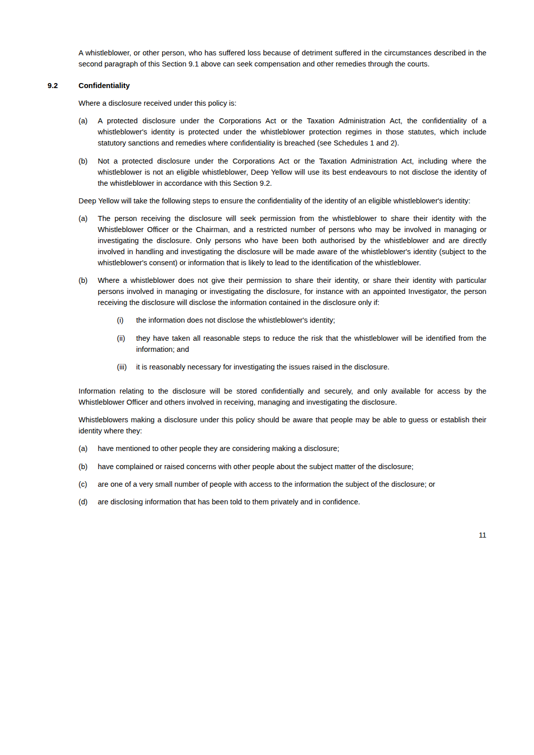A whistleblower, or other person, who has suffered loss because of detriment suffered in the circumstances described in the second paragraph of this Section 9.1 above can seek compensation and other remedies through the courts.
9.2 Confidentiality
Where a disclosure received under this policy is:
(a) A protected disclosure under the Corporations Act or the Taxation Administration Act, the confidentiality of a whistleblower's identity is protected under the whistleblower protection regimes in those statutes, which include statutory sanctions and remedies where confidentiality is breached (see Schedules 1 and 2).
(b) Not a protected disclosure under the Corporations Act or the Taxation Administration Act, including where the whistleblower is not an eligible whistleblower, Deep Yellow will use its best endeavours to not disclose the identity of the whistleblower in accordance with this Section 9.2.
Deep Yellow will take the following steps to ensure the confidentiality of the identity of an eligible whistleblower's identity:
(a) The person receiving the disclosure will seek permission from the whistleblower to share their identity with the Whistleblower Officer or the Chairman, and a restricted number of persons who may be involved in managing or investigating the disclosure. Only persons who have been both authorised by the whistleblower and are directly involved in handling and investigating the disclosure will be made aware of the whistleblower's identity (subject to the whistleblower's consent) or information that is likely to lead to the identification of the whistleblower.
(b) Where a whistleblower does not give their permission to share their identity, or share their identity with particular persons involved in managing or investigating the disclosure, for instance with an appointed Investigator, the person receiving the disclosure will disclose the information contained in the disclosure only if:
(i) the information does not disclose the whistleblower's identity;
(ii) they have taken all reasonable steps to reduce the risk that the whistleblower will be identified from the information; and
(iii) it is reasonably necessary for investigating the issues raised in the disclosure.
Information relating to the disclosure will be stored confidentially and securely, and only available for access by the Whistleblower Officer and others involved in receiving, managing and investigating the disclosure.
Whistleblowers making a disclosure under this policy should be aware that people may be able to guess or establish their identity where they:
(a) have mentioned to other people they are considering making a disclosure;
(b) have complained or raised concerns with other people about the subject matter of the disclosure;
(c) are one of a very small number of people with access to the information the subject of the disclosure; or
(d) are disclosing information that has been told to them privately and in confidence.
11